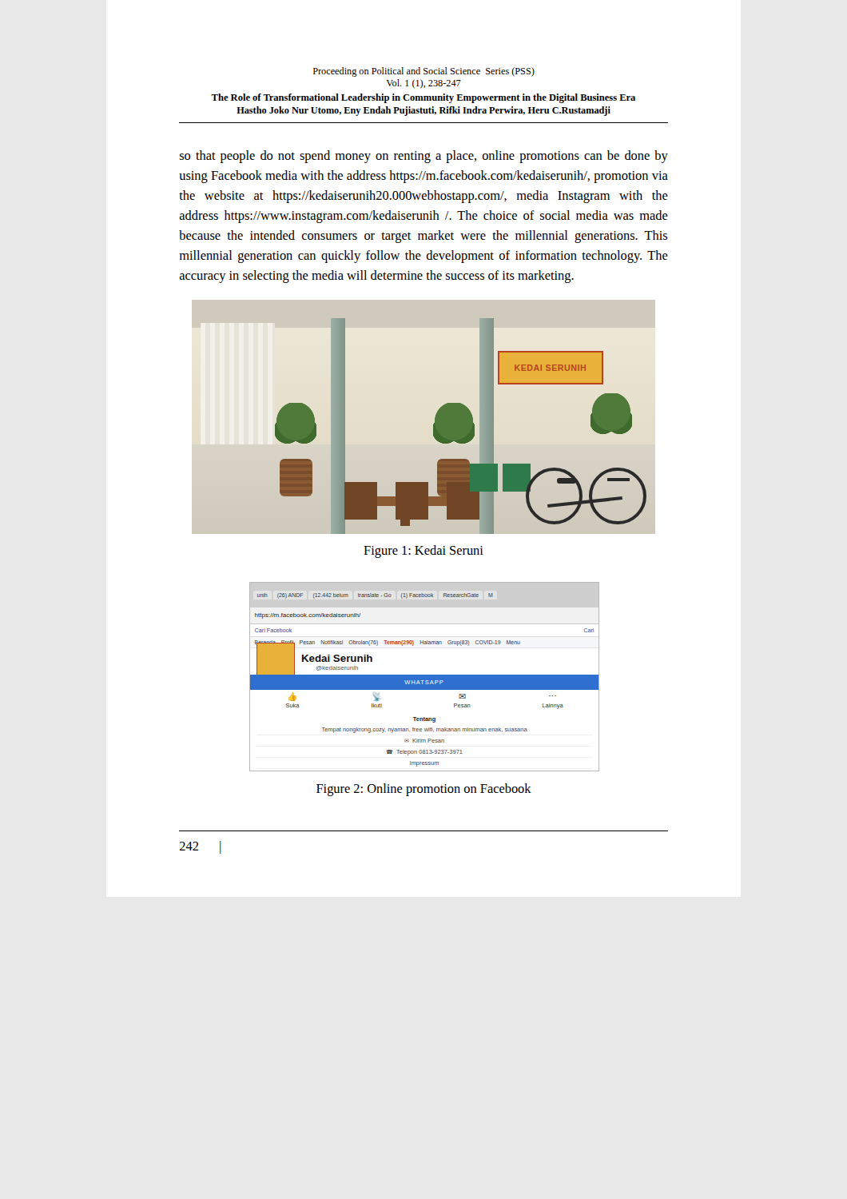Proceeding on Political and Social Science Series (PSS)
Vol. 1 (1), 238-247
The Role of Transformational Leadership in Community Empowerment in the Digital Business Era
Hastho Joko Nur Utomo, Eny Endah Pujiastuti, Rifki Indra Perwira, Heru C.Rustamadji
so that people do not spend money on renting a place, online promotions can be done by using Facebook media with the address https://m.facebook.com/kedaiserunih/, promotion via the website at https://kedaiserunih20.000webhostapp.com/, media Instagram with the address https://www.instagram.com/kedaiserunih /. The choice of social media was made because the intended consumers or target market were the millennial generations. This millennial generation can quickly follow the development of information technology. The accuracy in selecting the media will determine the success of its marketing.
Figure 1: Kedai Seruni
unih
(26) ANDF
(12.442 belum
translate - Go
(1) Facebook
ResearchGate
M
https://m.facebook.com/kedaiserunih/
Cari Facebook Cari
Beranda Profil Pesan Notifikasi Obrolan(76) Teman(290) Halaman Grup(83) COVID-19 Menu
Kedai Serunih
@kedaiserunih
WHATSAPP
👍
Suka
📡
Ikuti
✉
Pesan
⋯
Lainnya
Tentang
Tempat nongkrong,cozy, nyaman, free wifi, makanan minuman enak, suasana
✉ Kirim Pesan
☎ Telepon 0813-9237-3971
Impressum
Restoran
Foto
Figure 2: Online promotion on Facebook
242 |